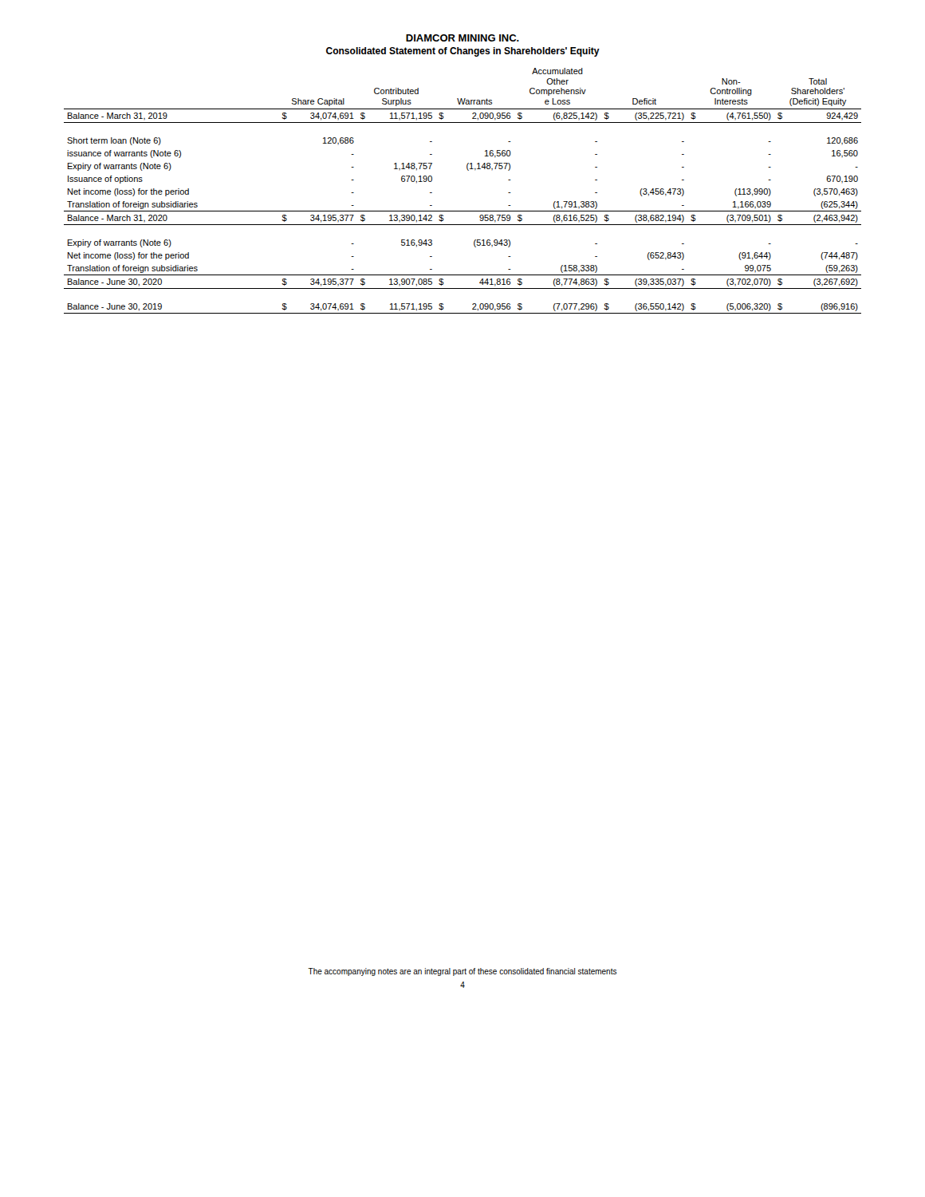DIAMCOR MINING INC.
Consolidated Statement of Changes in Shareholders' Equity
| | Share Capital | Contributed Surplus | Warrants | Accumulated Other Comprehensiv e Loss | Deficit | Non- Controlling Interests | Total Shareholders' (Deficit) Equity |
| --- | --- | --- | --- | --- | --- | --- | --- |
| Balance - March 31, 2019 | $ | 34,074,691 | $ | 11,571,195 | $ | 2,090,956 | $ | (6,825,142) | $ | (35,225,721) | $ | (4,761,550) | $ | 924,429 |
| Short term loan (Note 6) | | 120,686 | | - | | - | | - | | - | | - | | 120,686 |
| issuance of warrants (Note 6) | | - | | - | | 16,560 | | - | | - | | - | | 16,560 |
| Expiry of warrants (Note 6) | | - | | 1,148,757 | | (1,148,757) | | - | | - | | - | | - |
| Issuance of options | | - | | 670,190 | | - | | - | | - | | - | | 670,190 |
| Net income (loss) for the period | | - | | - | | - | | - | | (3,456,473) | | (113,990) | | (3,570,463) |
| Translation of foreign subsidiaries | | - | | - | | - | | (1,791,383) | | - | | 1,166,039 | | (625,344) |
| Balance - March 31, 2020 | $ | 34,195,377 | $ | 13,390,142 | $ | 958,759 | $ | (8,616,525) | $ | (38,682,194) | $ | (3,709,501) | $ | (2,463,942) |
| Expiry of warrants (Note 6) | | - | | 516,943 | | (516,943) | | - | | - | | - | | - |
| Net income (loss) for the period | | - | | - | | - | | - | | (652,843) | | (91,644) | | (744,487) |
| Translation of foreign subsidiaries | | - | | - | | - | | (158,338) | | - | | 99,075 | | (59,263) |
| Balance - June 30, 2020 | $ | 34,195,377 | $ | 13,907,085 | $ | 441,816 | $ | (8,774,863) | $ | (39,335,037) | $ | (3,702,070) | $ | (3,267,692) |
| Balance - June 30, 2019 | $ | 34,074,691 | $ | 11,571,195 | $ | 2,090,956 | $ | (7,077,296) | $ | (36,550,142) | $ | (5,006,320) | $ | (896,916) |
The accompanying notes are an integral part of these consolidated financial statements
4